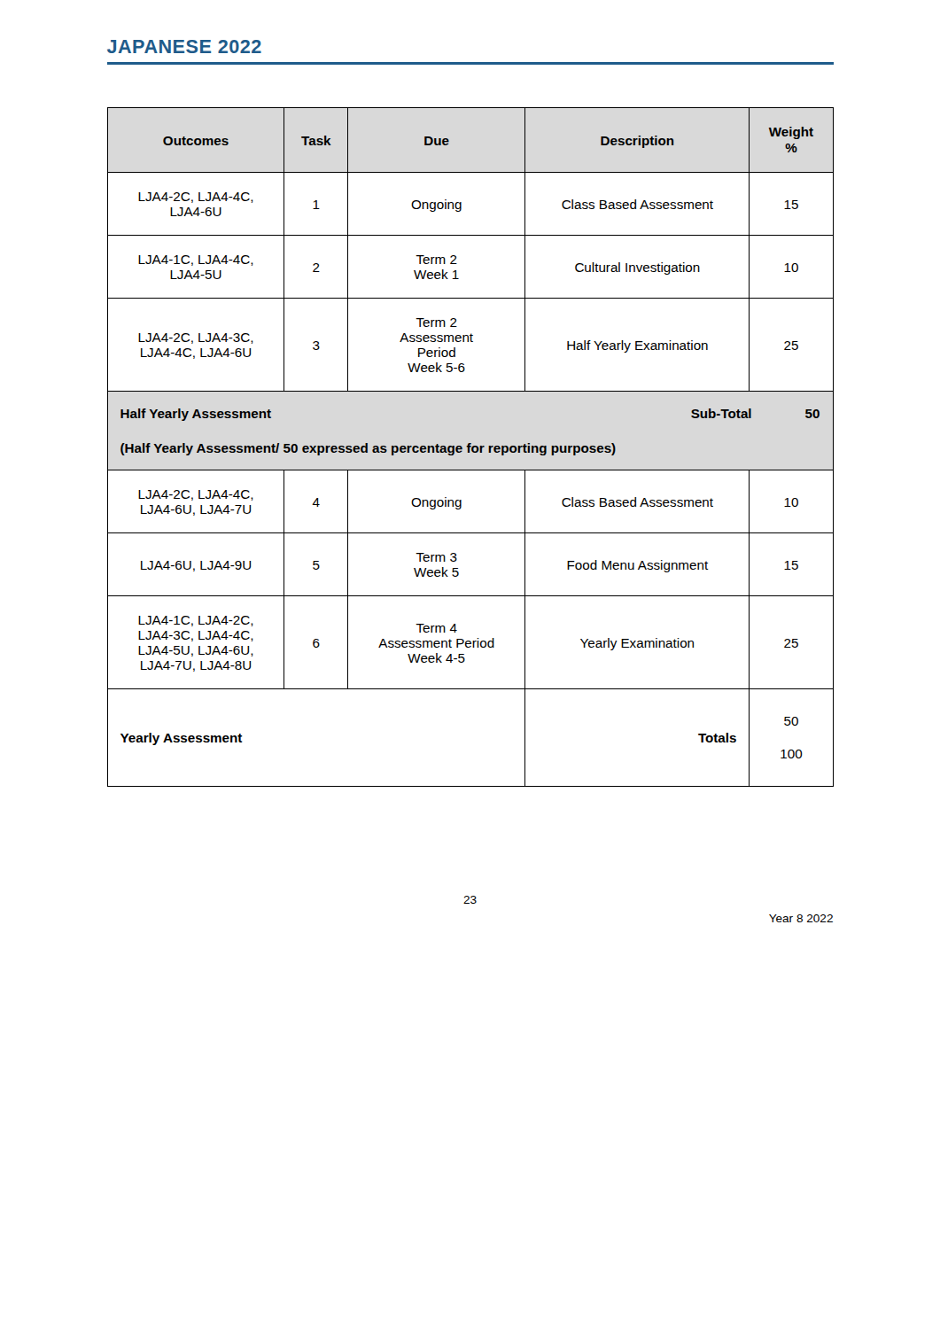JAPANESE 2022
| Outcomes | Task | Due | Description | Weight % |
| --- | --- | --- | --- | --- |
| LJA4-2C, LJA4-4C, LJA4-6U | 1 | Ongoing | Class Based Assessment | 15 |
| LJA4-1C, LJA4-4C, LJA4-5U | 2 | Term 2 Week 1 | Cultural Investigation | 10 |
| LJA4-2C, LJA4-3C, LJA4-4C, LJA4-6U | 3 | Term 2 Assessment Period Week 5-6 | Half Yearly Examination | 25 |
| Half Yearly Assessment Sub-Total 50 (Half Yearly Assessment/ 50 expressed as percentage for reporting purposes) |
| LJA4-2C, LJA4-4C, LJA4-6U, LJA4-7U | 4 | Ongoing | Class Based Assessment | 10 |
| LJA4-6U, LJA4-9U | 5 | Term 3 Week 5 | Food Menu Assignment | 15 |
| LJA4-1C, LJA4-2C, LJA4-3C, LJA4-4C, LJA4-5U, LJA4-6U, LJA4-7U, LJA4-8U | 6 | Term 4 Assessment Period Week 4-5 | Yearly Examination | 25 |
| Yearly Assessment | Totals | 50 100 |
23
Year 8 2022